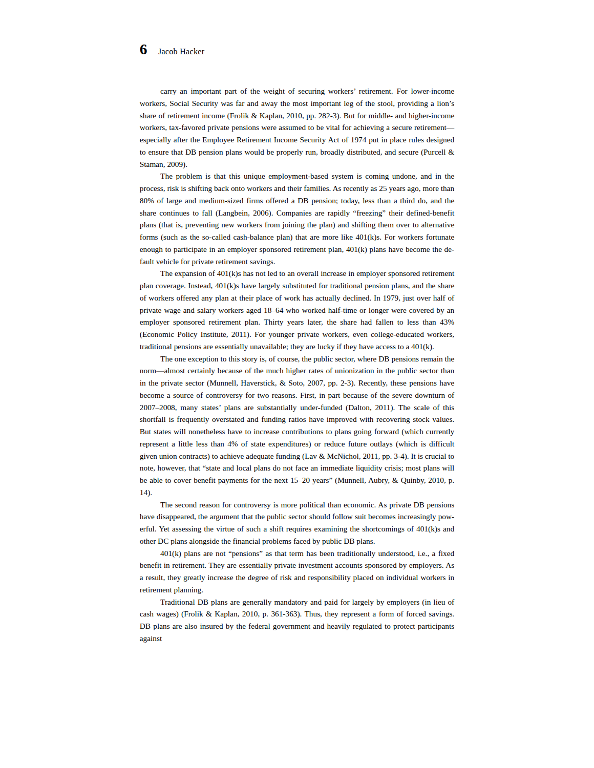6 Jacob Hacker
carry an important part of the weight of securing workers’ retirement. For lower-income workers, Social Security was far and away the most important leg of the stool, providing a lion’s share of retirement income (Frolik & Kaplan, 2010, pp. 282-3). But for middle- and higher-income workers, tax-favored private pensions were assumed to be vital for achieving a secure retirement—especially after the Employee Retirement Income Security Act of 1974 put in place rules designed to ensure that DB pension plans would be properly run, broadly distributed, and secure (Purcell & Staman, 2009).
The problem is that this unique employment-based system is coming undone, and in the process, risk is shifting back onto workers and their families. As recently as 25 years ago, more than 80% of large and medium-sized firms offered a DB pension; today, less than a third do, and the share continues to fall (Langbein, 2006). Companies are rapidly “freezing” their defined-benefit plans (that is, preventing new workers from joining the plan) and shifting them over to alternative forms (such as the so-called cash-balance plan) that are more like 401(k)s. For workers fortunate enough to participate in an employer sponsored retirement plan, 401(k) plans have become the default vehicle for private retirement savings.
The expansion of 401(k)s has not led to an overall increase in employer sponsored retirement plan coverage. Instead, 401(k)s have largely substituted for traditional pension plans, and the share of workers offered any plan at their place of work has actually declined. In 1979, just over half of private wage and salary workers aged 18–64 who worked half-time or longer were covered by an employer sponsored retirement plan. Thirty years later, the share had fallen to less than 43% (Economic Policy Institute, 2011). For younger private workers, even college-educated workers, traditional pensions are essentially unavailable; they are lucky if they have access to a 401(k).
The one exception to this story is, of course, the public sector, where DB pensions remain the norm—almost certainly because of the much higher rates of unionization in the public sector than in the private sector (Munnell, Haverstick, & Soto, 2007, pp. 2-3). Recently, these pensions have become a source of controversy for two reasons. First, in part because of the severe downturn of 2007–2008, many states’ plans are substantially under-funded (Dalton, 2011). The scale of this shortfall is frequently overstated and funding ratios have improved with recovering stock values. But states will nonetheless have to increase contributions to plans going forward (which currently represent a little less than 4% of state expenditures) or reduce future outlays (which is difficult given union contracts) to achieve adequate funding (Lav & McNichol, 2011, pp. 3-4). It is crucial to note, however, that “state and local plans do not face an immediate liquidity crisis; most plans will be able to cover benefit payments for the next 15–20 years” (Munnell, Aubry, & Quinby, 2010, p. 14).
The second reason for controversy is more political than economic. As private DB pensions have disappeared, the argument that the public sector should follow suit becomes increasingly powerful. Yet assessing the virtue of such a shift requires examining the shortcomings of 401(k)s and other DC plans alongside the financial problems faced by public DB plans.
401(k) plans are not “pensions” as that term has been traditionally understood, i.e., a fixed benefit in retirement. They are essentially private investment accounts sponsored by employers. As a result, they greatly increase the degree of risk and responsibility placed on individual workers in retirement planning.
Traditional DB plans are generally mandatory and paid for largely by employers (in lieu of cash wages) (Frolik & Kaplan, 2010, p. 361-363). Thus, they represent a form of forced savings. DB plans are also insured by the federal government and heavily regulated to protect participants against